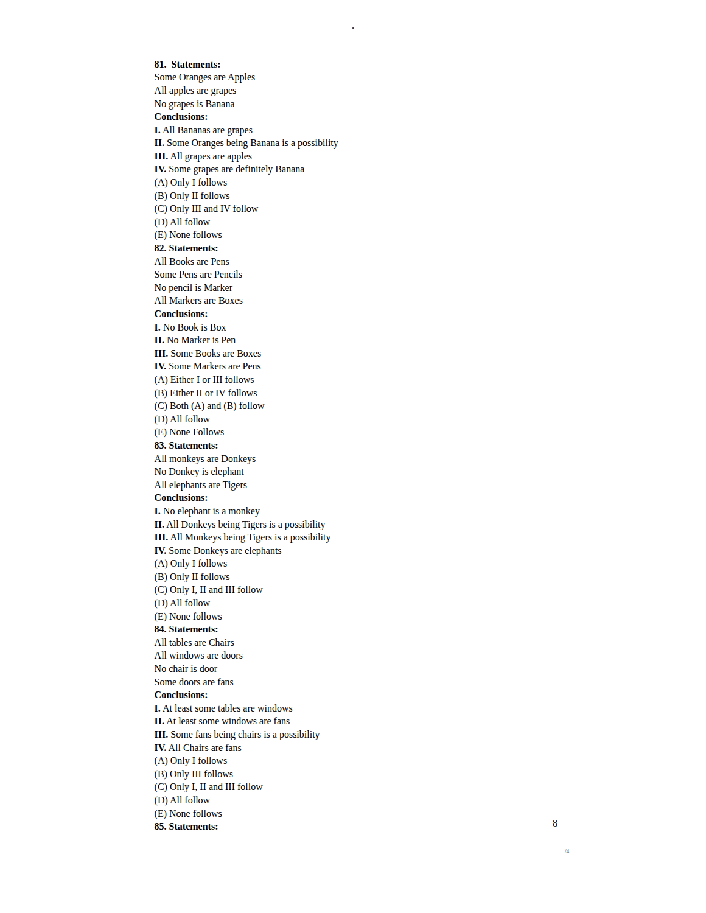.
81. Statements:
Some Oranges are Apples
All apples are grapes
No grapes is Banana
Conclusions:
I. All Bananas are grapes
II. Some Oranges being Banana is a possibility
III. All grapes are apples
IV. Some grapes are definitely Banana
(A) Only I follows
(B) Only II follows
(C) Only III and IV follow
(D) All follow
(E) None follows
82. Statements:
All Books are Pens
Some Pens are Pencils
No pencil is Marker
All Markers are Boxes
Conclusions:
I. No Book is Box
II. No Marker is Pen
III. Some Books are Boxes
IV. Some Markers are Pens
(A) Either I or III follows
(B) Either II or IV follows
(C) Both (A) and (B) follow
(D) All follow
(E) None Follows
83. Statements:
All monkeys are Donkeys
No Donkey is elephant
All elephants are Tigers
Conclusions:
I. No elephant is a monkey
II. All Donkeys being Tigers is a possibility
III. All Monkeys being Tigers is a possibility
IV. Some Donkeys are elephants
(A) Only I follows
(B) Only II follows
(C) Only I, II and III follow
(D) All follow
(E) None follows
84. Statements:
All tables are Chairs
All windows are doors
No chair is door
Some doors are fans
Conclusions:
I. At least some tables are windows
II. At least some windows are fans
III. Some fans being chairs is a possibility
IV. All Chairs are fans
(A) Only I follows
(B) Only III follows
(C) Only I, II and III follow
(D) All follow
(E) None follows
85. Statements:
8
/4